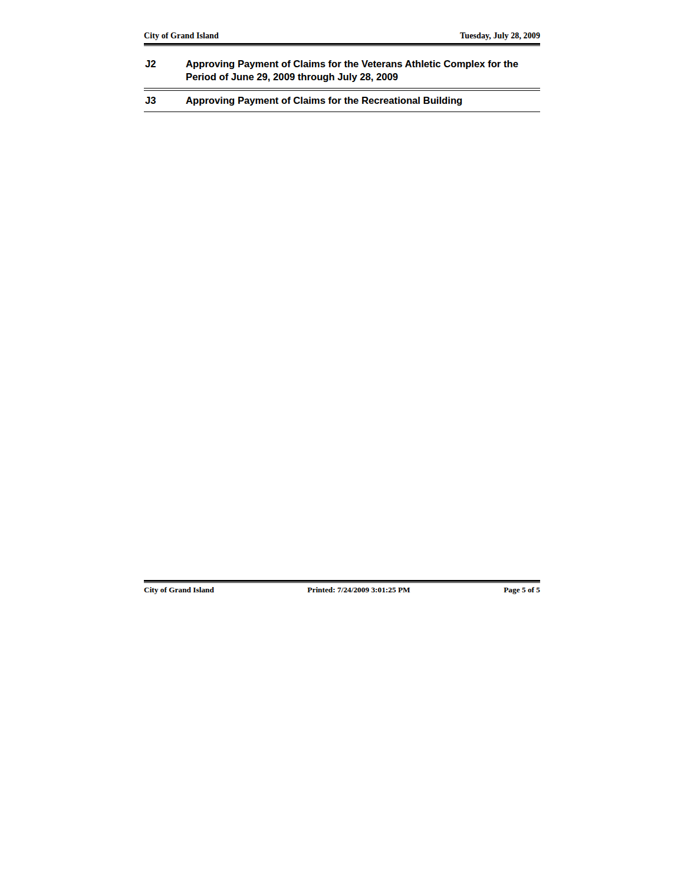City of Grand Island
Tuesday, July 28, 2009
J2
Approving Payment of Claims for the Veterans Athletic Complex for the Period of June 29, 2009 through July 28, 2009
J3
Approving Payment of Claims for the Recreational Building
City of Grand Island
Printed: 7/24/2009 3:01:25 PM
Page 5 of 5